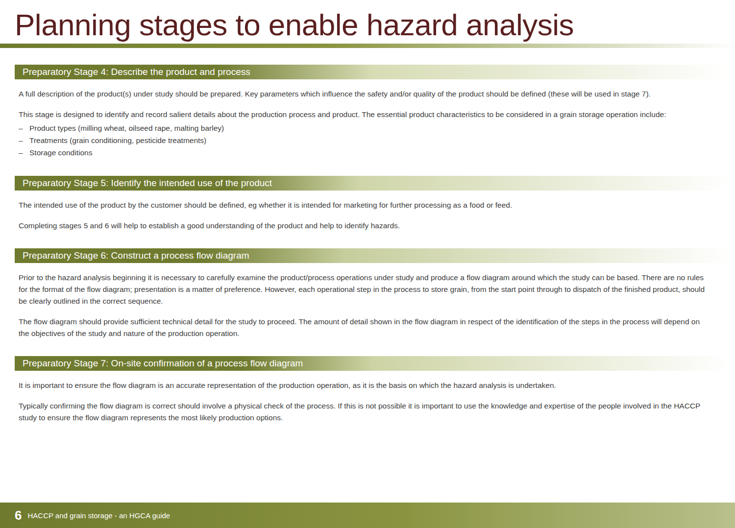Planning stages to enable hazard analysis
Preparatory Stage 4: Describe the product and process
A full description of the product(s) under study should be prepared. Key parameters which influence the safety and/or quality of the product should be defined (these will be used in stage 7).
This stage is designed to identify and record salient details about the production process and product. The essential product characteristics to be considered in a grain storage operation include:
Product types (milling wheat, oilseed rape, malting barley)
Treatments (grain conditioning, pesticide treatments)
Storage conditions
Preparatory Stage 5: Identify the intended use of the product
The intended use of the product by the customer should be defined, eg whether it is intended for marketing for further processing as a food or feed.
Completing stages 5 and 6 will help to establish a good understanding of the product and help to identify hazards.
Preparatory Stage 6: Construct a process flow diagram
Prior to the hazard analysis beginning it is necessary to carefully examine the product/process operations under study and produce a flow diagram around which the study can be based. There are no rules for the format of the flow diagram; presentation is a matter of preference. However, each operational step in the process to store grain, from the start point through to dispatch of the finished product, should be clearly outlined in the correct sequence.
The flow diagram should provide sufficient technical detail for the study to proceed. The amount of detail shown in the flow diagram in respect of the identification of the steps in the process will depend on the objectives of the study and nature of the production operation.
Preparatory Stage 7: On-site confirmation of a process flow diagram
It is important to ensure the flow diagram is an accurate representation of the production operation, as it is the basis on which the hazard analysis is undertaken.
Typically confirming the flow diagram is correct should involve a physical check of the process. If this is not possible it is important to use the knowledge and expertise of the people involved in the HACCP study to ensure the flow diagram represents the most likely production options.
6 HACCP and grain storage - an HGCA guide